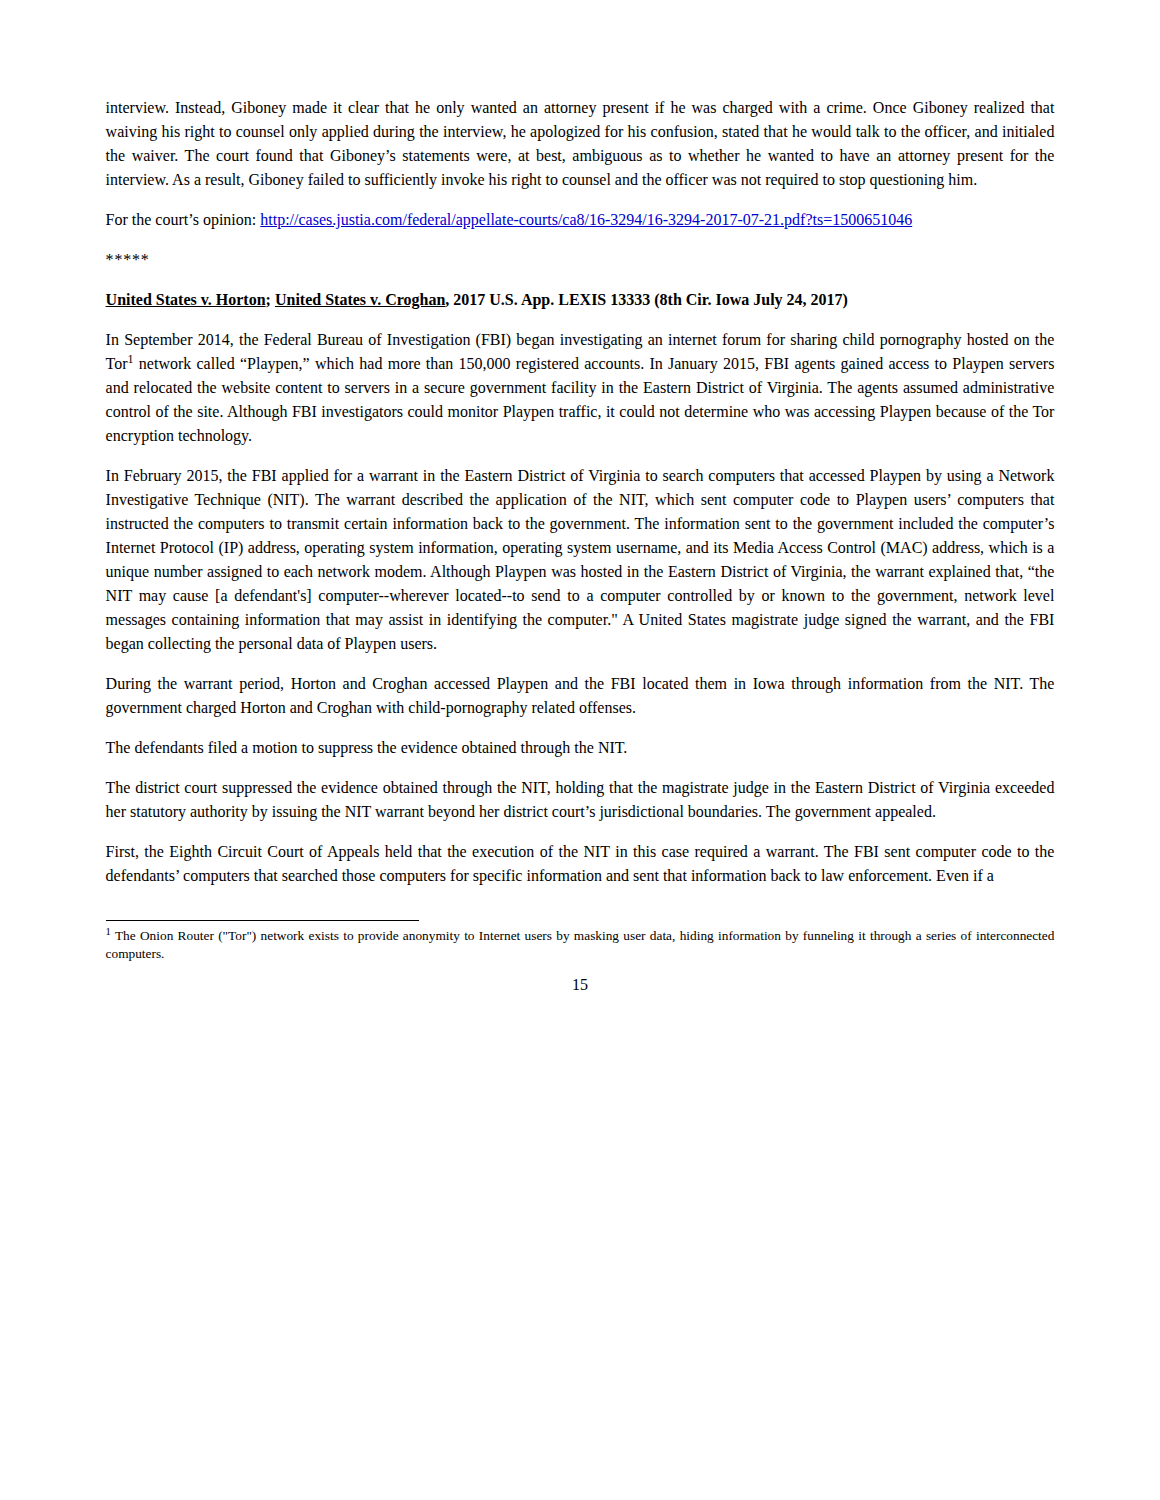interview. Instead, Giboney made it clear that he only wanted an attorney present if he was charged with a crime. Once Giboney realized that waiving his right to counsel only applied during the interview, he apologized for his confusion, stated that he would talk to the officer, and initialed the waiver. The court found that Giboney’s statements were, at best, ambiguous as to whether he wanted to have an attorney present for the interview. As a result, Giboney failed to sufficiently invoke his right to counsel and the officer was not required to stop questioning him.
For the court’s opinion: http://cases.justia.com/federal/appellate-courts/ca8/16-3294/16-3294-2017-07-21.pdf?ts=1500651046
*****
United States v. Horton; United States v. Croghan, 2017 U.S. App. LEXIS 13333 (8th Cir. Iowa July 24, 2017)
In September 2014, the Federal Bureau of Investigation (FBI) began investigating an internet forum for sharing child pornography hosted on the Tor1 network called “Playpen,” which had more than 150,000 registered accounts. In January 2015, FBI agents gained access to Playpen servers and relocated the website content to servers in a secure government facility in the Eastern District of Virginia. The agents assumed administrative control of the site. Although FBI investigators could monitor Playpen traffic, it could not determine who was accessing Playpen because of the Tor encryption technology.
In February 2015, the FBI applied for a warrant in the Eastern District of Virginia to search computers that accessed Playpen by using a Network Investigative Technique (NIT). The warrant described the application of the NIT, which sent computer code to Playpen users’ computers that instructed the computers to transmit certain information back to the government. The information sent to the government included the computer’s Internet Protocol (IP) address, operating system information, operating system username, and its Media Access Control (MAC) address, which is a unique number assigned to each network modem. Although Playpen was hosted in the Eastern District of Virginia, the warrant explained that, “the NIT may cause [a defendant's] computer--wherever located--to send to a computer controlled by or known to the government, network level messages containing information that may assist in identifying the computer." A United States magistrate judge signed the warrant, and the FBI began collecting the personal data of Playpen users.
During the warrant period, Horton and Croghan accessed Playpen and the FBI located them in Iowa through information from the NIT. The government charged Horton and Croghan with child-pornography related offenses.
The defendants filed a motion to suppress the evidence obtained through the NIT.
The district court suppressed the evidence obtained through the NIT, holding that the magistrate judge in the Eastern District of Virginia exceeded her statutory authority by issuing the NIT warrant beyond her district court’s jurisdictional boundaries. The government appealed.
First, the Eighth Circuit Court of Appeals held that the execution of the NIT in this case required a warrant. The FBI sent computer code to the defendants’ computers that searched those computers for specific information and sent that information back to law enforcement. Even if a
1 The Onion Router ("Tor") network exists to provide anonymity to Internet users by masking user data, hiding information by funneling it through a series of interconnected computers.
15